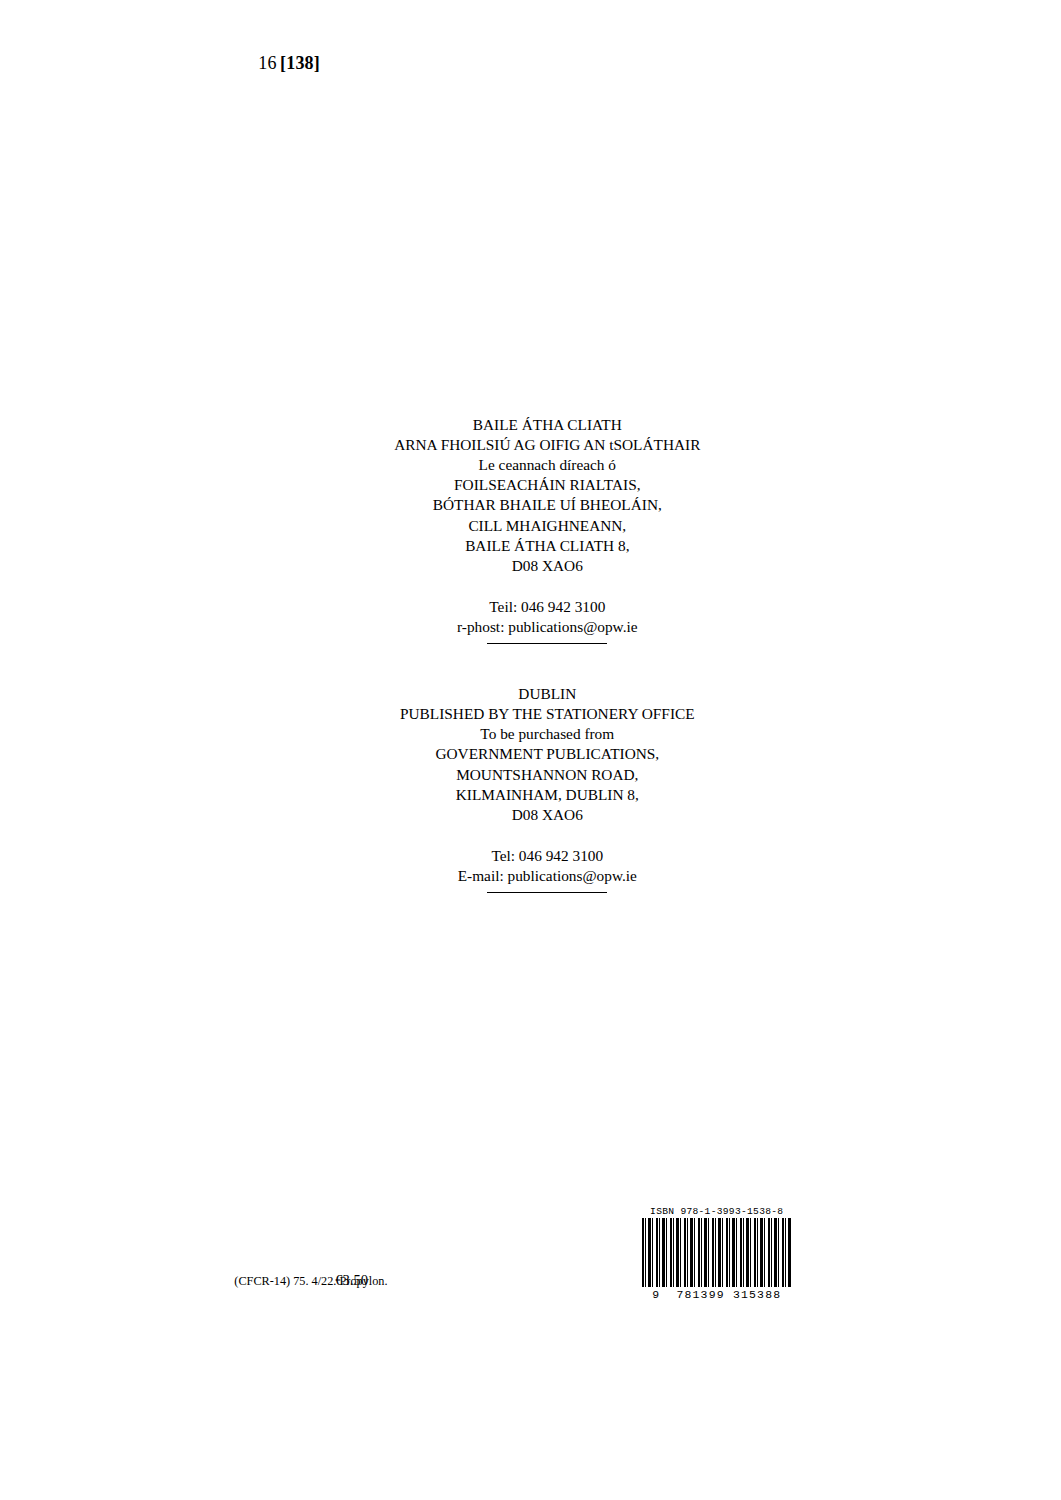16[138]
BAILE ÁTHA CLIATH ARNA FHOILSIÚ AG OIFIG AN tSOLÁTHAIR Le ceannach díreach ó FOILSEACHÁIN RIALTAIS, BÓTHAR BHAILE UÍ BHEOLÁIN, CILL MHAIGHNEANN, BAILE ÁTHA CLIATH 8, D08 XAO6
Teil: 046 942 3100 r-phost: publications@opw.ie
DUBLIN PUBLISHED BY THE STATIONERY OFFICE To be purchased from GOVERNMENT PUBLICATIONS, MOUNTSHANNON ROAD, KILMAINHAM, DUBLIN 8, D08 XAO6
Tel: 046 942 3100 E-mail: publications@opw.ie
€3.50
ISBN 978-1-3993-1538-8
9 781399 315388
(CFCR-14) 75. 4/22. Propylon.